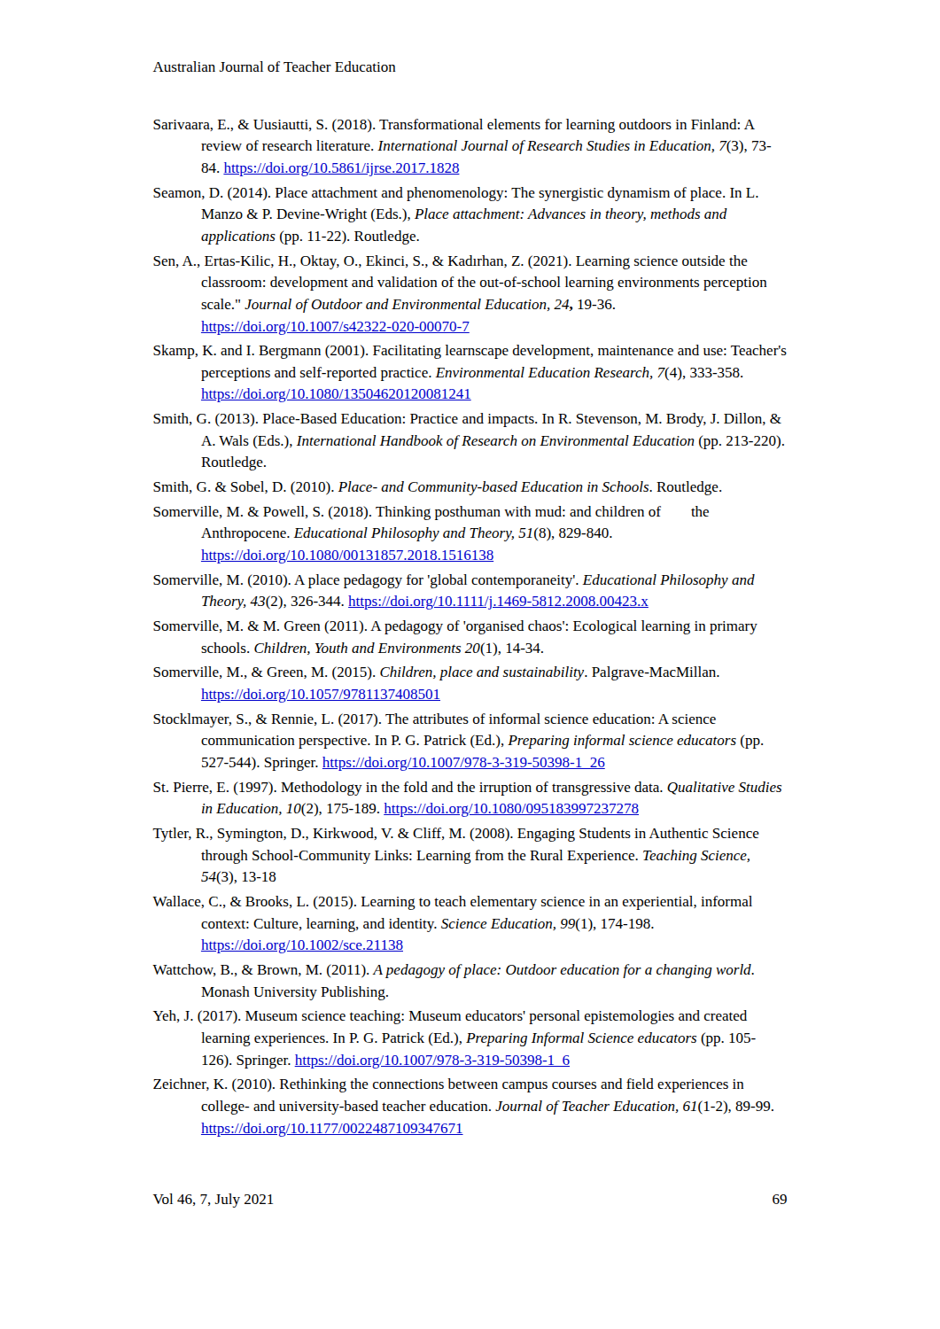Australian Journal of Teacher Education
Sarivaara, E., & Uusiautti, S. (2018). Transformational elements for learning outdoors in Finland: A review of research literature. International Journal of Research Studies in Education, 7(3), 73-84. https://doi.org/10.5861/ijrse.2017.1828
Seamon, D. (2014). Place attachment and phenomenology: The synergistic dynamism of place. In L. Manzo & P. Devine-Wright (Eds.), Place attachment: Advances in theory, methods and applications (pp. 11-22). Routledge.
Sen, A., Ertas-Kilic, H., Oktay, O., Ekinci, S., & Kadırhan, Z. (2021). Learning science outside the classroom: development and validation of the out-of-school learning environments perception scale." Journal of Outdoor and Environmental Education, 24, 19-36. https://doi.org/10.1007/s42322-020-00070-7
Skamp, K. and I. Bergmann (2001). Facilitating learnscape development, maintenance and use: Teacher's perceptions and self-reported practice. Environmental Education Research, 7(4), 333-358. https://doi.org/10.1080/13504620120081241
Smith, G. (2013). Place-Based Education: Practice and impacts. In R. Stevenson, M. Brody, J. Dillon, & A. Wals (Eds.), International Handbook of Research on Environmental Education (pp. 213-220). Routledge.
Smith, G. & Sobel, D. (2010). Place- and Community-based Education in Schools. Routledge.
Somerville, M. & Powell, S. (2018). Thinking posthuman with mud: and children of the Anthropocene. Educational Philosophy and Theory, 51(8), 829-840. https://doi.org/10.1080/00131857.2018.1516138
Somerville, M. (2010). A place pedagogy for 'global contemporaneity'. Educational Philosophy and Theory, 43(2), 326-344. https://doi.org/10.1111/j.1469-5812.2008.00423.x
Somerville, M. & M. Green (2011). A pedagogy of 'organised chaos': Ecological learning in primary schools. Children, Youth and Environments 20(1), 14-34.
Somerville, M., & Green, M. (2015). Children, place and sustainability. Palgrave-MacMillan. https://doi.org/10.1057/9781137408501
Stocklmayer, S., & Rennie, L. (2017). The attributes of informal science education: A science communication perspective. In P. G. Patrick (Ed.), Preparing informal science educators (pp. 527-544). Springer. https://doi.org/10.1007/978-3-319-50398-1_26
St. Pierre, E. (1997). Methodology in the fold and the irruption of transgressive data. Qualitative Studies in Education, 10(2), 175-189. https://doi.org/10.1080/095183997237278
Tytler, R., Symington, D., Kirkwood, V. & Cliff, M. (2008). Engaging Students in Authentic Science through School-Community Links: Learning from the Rural Experience. Teaching Science, 54(3), 13-18
Wallace, C., & Brooks, L. (2015). Learning to teach elementary science in an experiential, informal context: Culture, learning, and identity. Science Education, 99(1), 174-198. https://doi.org/10.1002/sce.21138
Wattchow, B., & Brown, M. (2011). A pedagogy of place: Outdoor education for a changing world. Monash University Publishing.
Yeh, J. (2017). Museum science teaching: Museum educators' personal epistemologies and created learning experiences. In P. G. Patrick (Ed.), Preparing Informal Science educators (pp. 105-126). Springer. https://doi.org/10.1007/978-3-319-50398-1_6
Zeichner, K. (2010). Rethinking the connections between campus courses and field experiences in college- and university-based teacher education. Journal of Teacher Education, 61(1-2), 89-99. https://doi.org/10.1177/0022487109347671
Vol 46, 7, July 2021 69